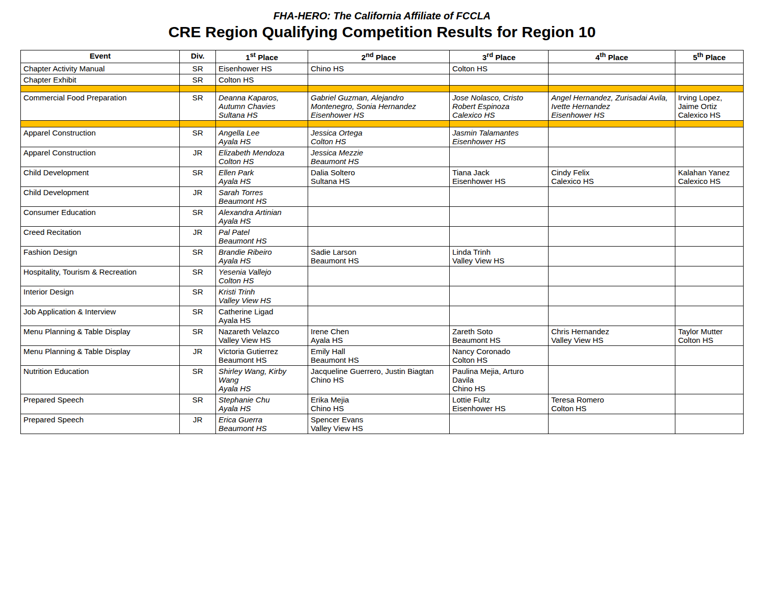FHA-HERO: The California Affiliate of FCCLA
CRE Region Qualifying Competition Results for Region 10
| Event | Div. | 1 st Place | 2 nd Place | 3 rd Place | 4 th Place | 5 th Place |
| --- | --- | --- | --- | --- | --- | --- |
| Chapter Activity Manual | SR | Eisenhower HS | Chino HS | Colton HS | | |
| Chapter Exhibit | SR | Colton HS | | | | |
| Commercial Food Preparation | SR | Deanna Kaparos, Autumn Chavies Sultana HS | Gabriel Guzman, Alejandro Montenegro, Sonia Hernandez Eisenhower HS | Jose Nolasco, Cristo Robert Espinoza Calexico HS | Angel Hernandez, Zurisadai Avila, Ivette Hernandez Eisenhower HS | Irving Lopez, Jaime Ortiz Calexico HS |
| Apparel Construction | SR | Angella Lee Ayala HS | Jessica Ortega Colton HS | Jasmin Talamantes Eisenhower HS | | |
| Apparel Construction | JR | Elizabeth Mendoza Colton HS | Jessica Mezzie Beaumont HS | | | |
| Child Development | SR | Ellen Park Ayala HS | Dalia Soltero Sultana HS | Tiana Jack Eisenhower HS | Cindy Felix Calexico HS | Kalahan Yanez Calexico HS |
| Child Development | JR | Sarah Torres Beaumont HS | | | | |
| Consumer Education | SR | Alexandra Artinian Ayala HS | | | | |
| Creed Recitation | JR | Pal Patel Beaumont HS | | | | |
| Fashion Design | SR | Brandie Ribeiro Ayala HS | Sadie Larson Beaumont HS | Linda Trinh Valley View HS | | |
| Hospitality, Tourism & Recreation | SR | Yesenia Vallejo Colton HS | | | | |
| Interior Design | SR | Kristi Trinh Valley View HS | | | | |
| Job Application & Interview | SR | Catherine Ligad Ayala HS | | | | |
| Menu Planning & Table Display | SR | Nazareth Velazco Valley View HS | Irene Chen Ayala HS | Zareth Soto Beaumont HS | Chris Hernandez Valley View HS | Taylor Mutter Colton HS |
| Menu Planning & Table Display | JR | Victoria Gutierrez Beaumont HS | Emily Hall Beaumont HS | Nancy Coronado Colton HS | | |
| Nutrition Education | SR | Shirley Wang, Kirby Wang Ayala HS | Jacqueline Guerrero, Justin Biagtan Chino HS | Paulina Mejia, Arturo Davila Chino HS | | |
| Prepared Speech | SR | Stephanie Chu Ayala HS | Erika Mejia Chino HS | Lottie Fultz Eisenhower HS | Teresa Romero Colton HS | |
| Prepared Speech | JR | Erica Guerra Beaumont HS | Spencer Evans Valley View HS | | | |